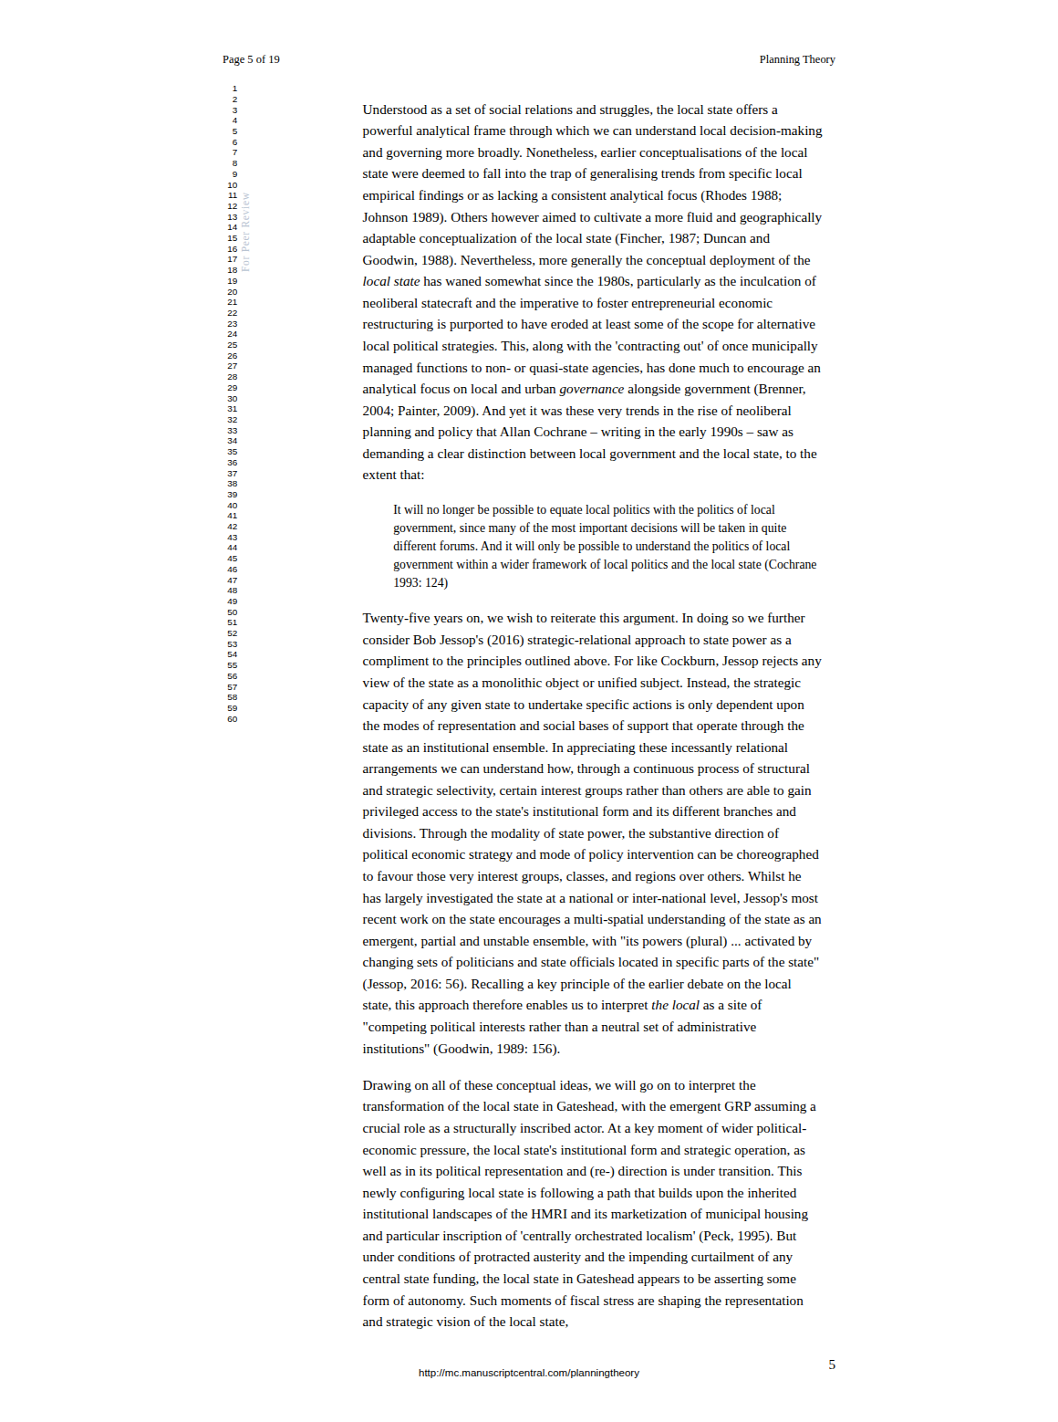123456789101112131415161718192021222324252627282930313233343536373839404142434445464748495051525354555657585960
Page 5 of 19 Planning Theory
For Peer Review
Understood as a set of social relations and struggles, the local state offers a powerful analytical frame through which we can understand local decision-making and governing more broadly. Nonetheless, earlier conceptualisations of the local state were deemed to fall into the trap of generalising trends from specific local empirical findings or as lacking a consistent analytical focus (Rhodes 1988; Johnson 1989). Others however aimed to cultivate a more fluid and geographically adaptable conceptualization of the local state (Fincher, 1987; Duncan and Goodwin, 1988). Nevertheless, more generally the conceptual deployment of the local state has waned somewhat since the 1980s, particularly as the inculcation of neoliberal statecraft and the imperative to foster entrepreneurial economic restructuring is purported to have eroded at least some of the scope for alternative local political strategies. This, along with the 'contracting out' of once municipally managed functions to non- or quasi-state agencies, has done much to encourage an analytical focus on local and urban governance alongside government (Brenner, 2004; Painter, 2009). And yet it was these very trends in the rise of neoliberal planning and policy that Allan Cochrane – writing in the early 1990s – saw as demanding a clear distinction between local government and the local state, to the extent that:
It will no longer be possible to equate local politics with the politics of local government, since many of the most important decisions will be taken in quite different forums. And it will only be possible to understand the politics of local government within a wider framework of local politics and the local state (Cochrane 1993: 124)
Twenty-five years on, we wish to reiterate this argument. In doing so we further consider Bob Jessop's (2016) strategic-relational approach to state power as a compliment to the principles outlined above. For like Cockburn, Jessop rejects any view of the state as a monolithic object or unified subject. Instead, the strategic capacity of any given state to undertake specific actions is only dependent upon the modes of representation and social bases of support that operate through the state as an institutional ensemble. In appreciating these incessantly relational arrangements we can understand how, through a continuous process of structural and strategic selectivity, certain interest groups rather than others are able to gain privileged access to the state's institutional form and its different branches and divisions. Through the modality of state power, the substantive direction of political economic strategy and mode of policy intervention can be choreographed to favour those very interest groups, classes, and regions over others. Whilst he has largely investigated the state at a national or inter-national level, Jessop's most recent work on the state encourages a multi-spatial understanding of the state as an emergent, partial and unstable ensemble, with "its powers (plural) ... activated by changing sets of politicians and state officials located in specific parts of the state" (Jessop, 2016: 56). Recalling a key principle of the earlier debate on the local state, this approach therefore enables us to interpret the local as a site of "competing political interests rather than a neutral set of administrative institutions" (Goodwin, 1989: 156).
Drawing on all of these conceptual ideas, we will go on to interpret the transformation of the local state in Gateshead, with the emergent GRP assuming a crucial role as a structurally inscribed actor. At a key moment of wider political-economic pressure, the local state's institutional form and strategic operation, as well as in its political representation and (re-) direction is under transition. This newly configuring local state is following a path that builds upon the inherited institutional landscapes of the HMRI and its marketization of municipal housing and particular inscription of 'centrally orchestrated localism' (Peck, 1995). But under conditions of protracted austerity and the impending curtailment of any central state funding, the local state in Gateshead appears to be asserting some form of autonomy. Such moments of fiscal stress are shaping the representation and strategic vision of the local state,
http://mc.manuscriptcentral.com/planningtheory 5